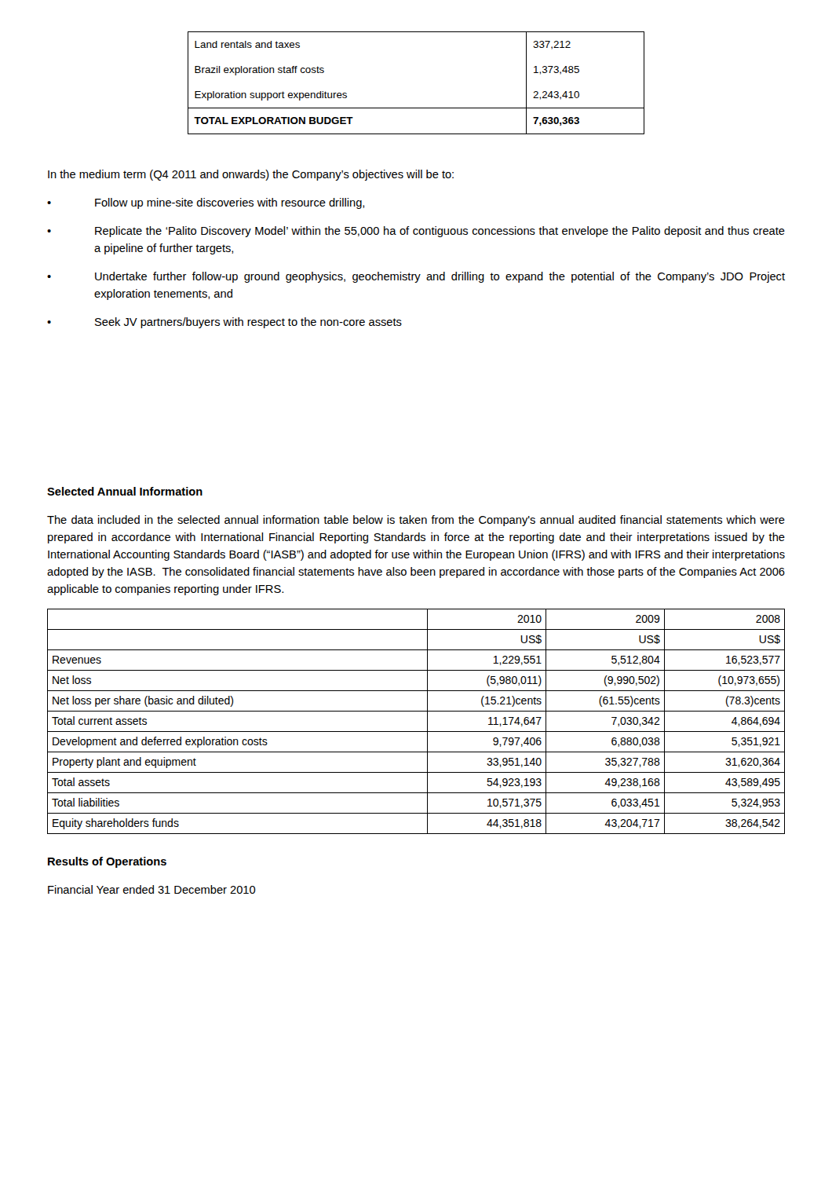| Land rentals and taxes | 337,212 |
| Brazil exploration staff costs | 1,373,485 |
| Exploration support expenditures | 2,243,410 |
| TOTAL EXPLORATION BUDGET | 7,630,363 |
In the medium term (Q4 2011 and onwards) the Company’s objectives will be to:
•
Follow up mine-site discoveries with resource drilling,
•
Replicate the ‘Palito Discovery Model’ within the 55,000 ha of contiguous concessions that envelope the Palito deposit and thus create a pipeline of further targets,
•
Undertake further follow-up ground geophysics, geochemistry and drilling to expand the potential of the Company’s JDO Project exploration tenements, and
•
Seek JV partners/buyers with respect to the non-core assets
Selected Annual Information
The data included in the selected annual information table below is taken from the Company's annual audited financial statements which were prepared in accordance with International Financial Reporting Standards in force at the reporting date and their interpretations issued by the International Accounting Standards Board (“IASB”) and adopted for use within the European Union (IFRS) and with IFRS and their interpretations adopted by the IASB. The consolidated financial statements have also been prepared in accordance with those parts of the Companies Act 2006 applicable to companies reporting under IFRS.
| | 2010 | 2009 | 2008 |
| | US$ | US$ | US$ |
| Revenues | 1,229,551 | 5,512,804 | 16,523,577 |
| Net loss | (5,980,011) | (9,990,502) | (10,973,655) |
| Net loss per share (basic and diluted) | (15.21)cents | (61.55)cents | (78.3)cents |
| Total current assets | 11,174,647 | 7,030,342 | 4,864,694 |
| Development and deferred exploration costs | 9,797,406 | 6,880,038 | 5,351,921 |
| Property plant and equipment | 33,951,140 | 35,327,788 | 31,620,364 |
| Total assets | 54,923,193 | 49,238,168 | 43,589,495 |
| Total liabilities | 10,571,375 | 6,033,451 | 5,324,953 |
| Equity shareholders funds | 44,351,818 | 43,204,717 | 38,264,542 |
Results of Operations
Financial Year ended 31 December 2010